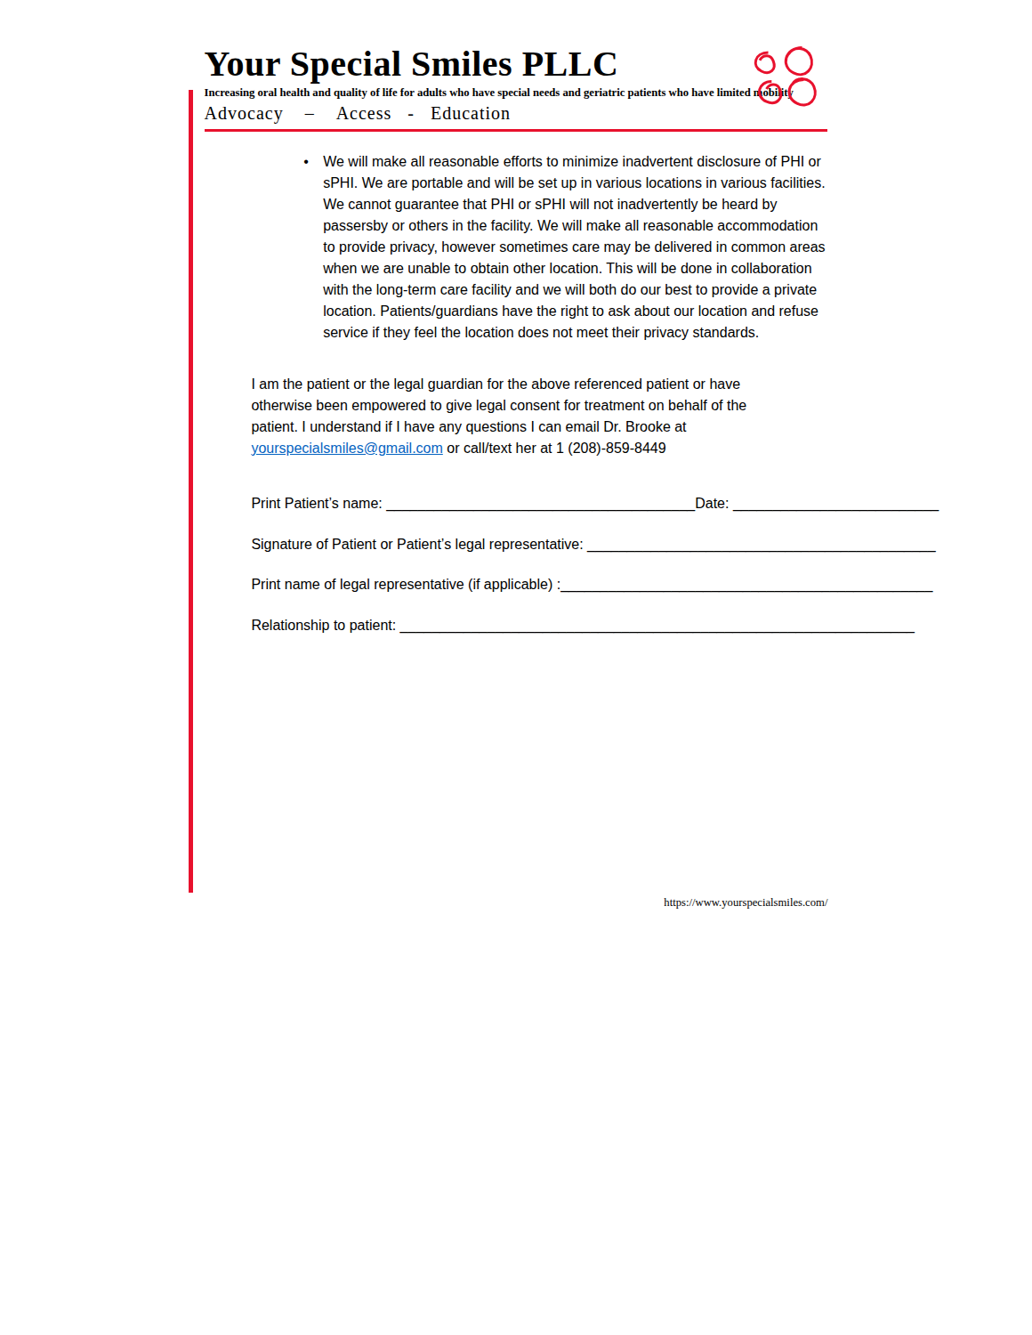Your Special Smiles PLLC
Increasing oral health and quality of life for adults who have special needs and geriatric patients who have limited mobility
Advocacy – Access - Education
We will make all reasonable efforts to minimize inadvertent disclosure of PHI or sPHI. We are portable and will be set up in various locations in various facilities. We cannot guarantee that PHI or sPHI will not inadvertently be heard by passersby or others in the facility. We will make all reasonable accommodation to provide privacy, however sometimes care may be delivered in common areas when we are unable to obtain other location. This will be done in collaboration with the long-term care facility and we will both do our best to provide a private location. Patients/guardians have the right to ask about our location and refuse service if they feel the location does not meet their privacy standards.
I am the patient or the legal guardian for the above referenced patient or have otherwise been empowered to give legal consent for treatment on behalf of the patient. I understand if I have any questions I can email Dr. Brooke at yourspecialsmiles@gmail.com or call/text her at 1 (208)-859-8449
Print Patient’s name: _______________________________________Date: __________________________
Signature of Patient or Patient’s legal representative: ____________________________________________
Print name of legal representative (if applicable) :_______________________________________________
Relationship to patient: _________________________________________________________________
https://www.yourspecialsmiles.com/